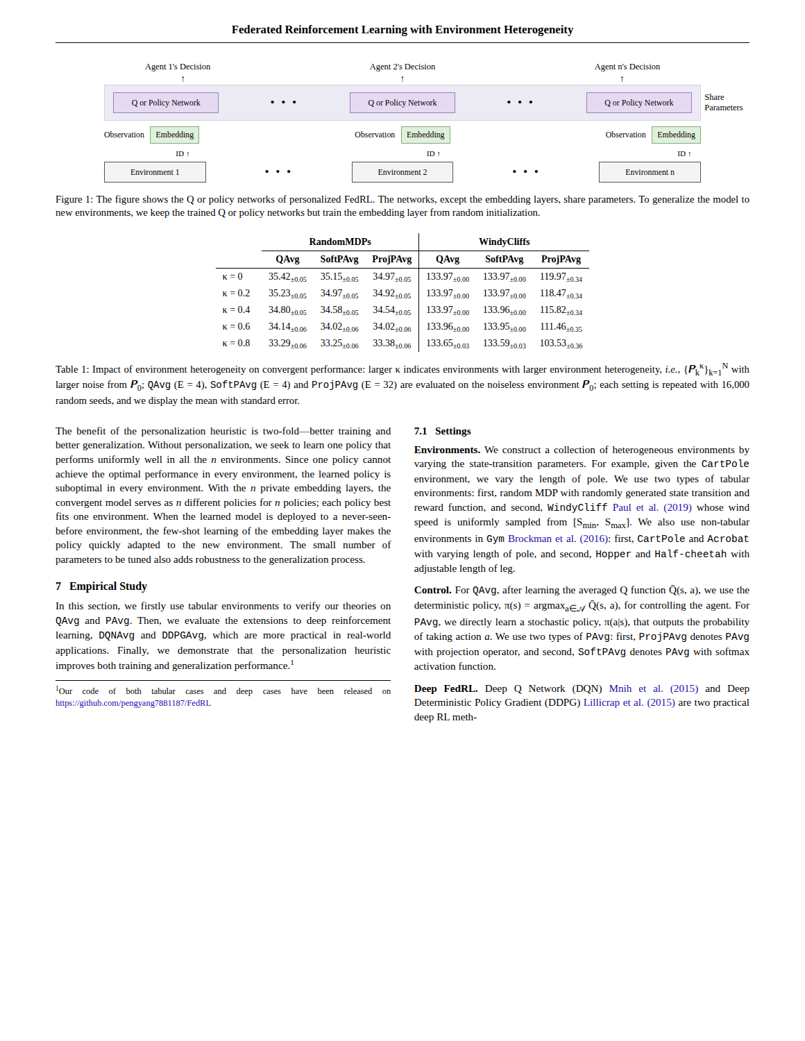Federated Reinforcement Learning with Environment Heterogeneity
Agent 1's Decision Agent 2's Decision Agent n's Decision
↑ ↑ ↑
Q or Policy Network
• • •
Q or Policy Network
• • •
Q or Policy Network
Share
Parameters
Observation Embedding
Observation Embedding
Observation Embedding
ID ↑
ID ↑
ID ↑
Environment 1
• • •
Environment 2
• • •
Environment n
Figure 1: The figure shows the Q or policy networks of personalized FedRL. The networks, except the embedding layers, share parameters. To generalize the model to new environments, we keep the trained Q or policy networks but train the embedding layer from random initialization.
| | RandomMDPs | WindyCliffs |
| --- | --- | --- |
| | QAvg | SoftPAvg | ProjPAvg | QAvg | SoftPAvg | ProjPAvg |
| κ = 0 | 35.42 ±0.05 | 35.15 ±0.05 | 34.97 ±0.05 | 133.97 ±0.00 | 133.97 ±0.00 | 119.97 ±0.34 |
| κ = 0.2 | 35.23 ±0.05 | 34.97 ±0.05 | 34.92 ±0.05 | 133.97 ±0.00 | 133.97 ±0.00 | 118.47 ±0.34 |
| κ = 0.4 | 34.80 ±0.05 | 34.58 ±0.05 | 34.54 ±0.05 | 133.97 ±0.00 | 133.96 ±0.00 | 115.82 ±0.34 |
| κ = 0.6 | 34.14 ±0.06 | 34.02 ±0.06 | 34.02 ±0.06 | 133.96 ±0.00 | 133.95 ±0.00 | 111.46 ±0.35 |
| κ = 0.8 | 33.29 ±0.06 | 33.25 ±0.06 | 33.38 ±0.06 | 133.65 ±0.03 | 133.59 ±0.03 | 103.53 ±0.36 |
Table 1: Impact of environment heterogeneity on convergent performance: larger κ indicates environments with larger environment heterogeneity, i.e., {𝑷kκ}k=1N with larger noise from 𝑷0; QAvg (E = 4), SoftPAvg (E = 4) and ProjPAvg (E = 32) are evaluated on the noiseless environment 𝑷0; each setting is repeated with 16,000 random seeds, and we display the mean with standard error.
The benefit of the personalization heuristic is two-fold—better training and better generalization. Without personalization, we seek to learn one policy that performs uniformly well in all the n environments. Since one policy cannot achieve the optimal performance in every environment, the learned policy is suboptimal in every environment. With the n private embedding layers, the convergent model serves as n different policies for n policies; each policy best fits one environment. When the learned model is deployed to a never-seen-before environment, the few-shot learning of the embedding layer makes the policy quickly adapted to the new environment. The small number of parameters to be tuned also adds robustness to the generalization process.
7 Empirical Study
In this section, we firstly use tabular environments to verify our theories on QAvg and PAvg. Then, we evaluate the extensions to deep reinforcement learning, DQNAvg and DDPGAvg, which are more practical in real-world applications. Finally, we demonstrate that the personalization heuristic improves both training and generalization performance.1
1Our code of both tabular cases and deep cases have been released on https://github.com/pengyang7881187/FedRL
7.1 Settings
Environments. We construct a collection of heterogeneous environments by varying the state-transition parameters. For example, given the CartPole environment, we vary the length of pole. We use two types of tabular environments: first, random MDP with randomly generated state transition and reward function, and second, WindyCliff Paul et al. (2019) whose wind speed is uniformly sampled from [Smin, Smax]. We also use non-tabular environments in Gym Brockman et al. (2016): first, CartPole and Acrobat with varying length of pole, and second, Hopper and Half-cheetah with adjustable length of leg.
Control. For QAvg, after learning the averaged Q function Q̄(s, a), we use the deterministic policy, π(s) = argmaxa∈𝒜 Q̄(s, a), for controlling the agent. For PAvg, we directly learn a stochastic policy, π(a|s), that outputs the probability of taking action a. We use two types of PAvg: first, ProjPAvg denotes PAvg with projection operator, and second, SoftPAvg denotes PAvg with softmax activation function.
Deep FedRL. Deep Q Network (DQN) Mnih et al. (2015) and Deep Deterministic Policy Gradient (DDPG) Lillicrap et al. (2015) are two practical deep RL meth-